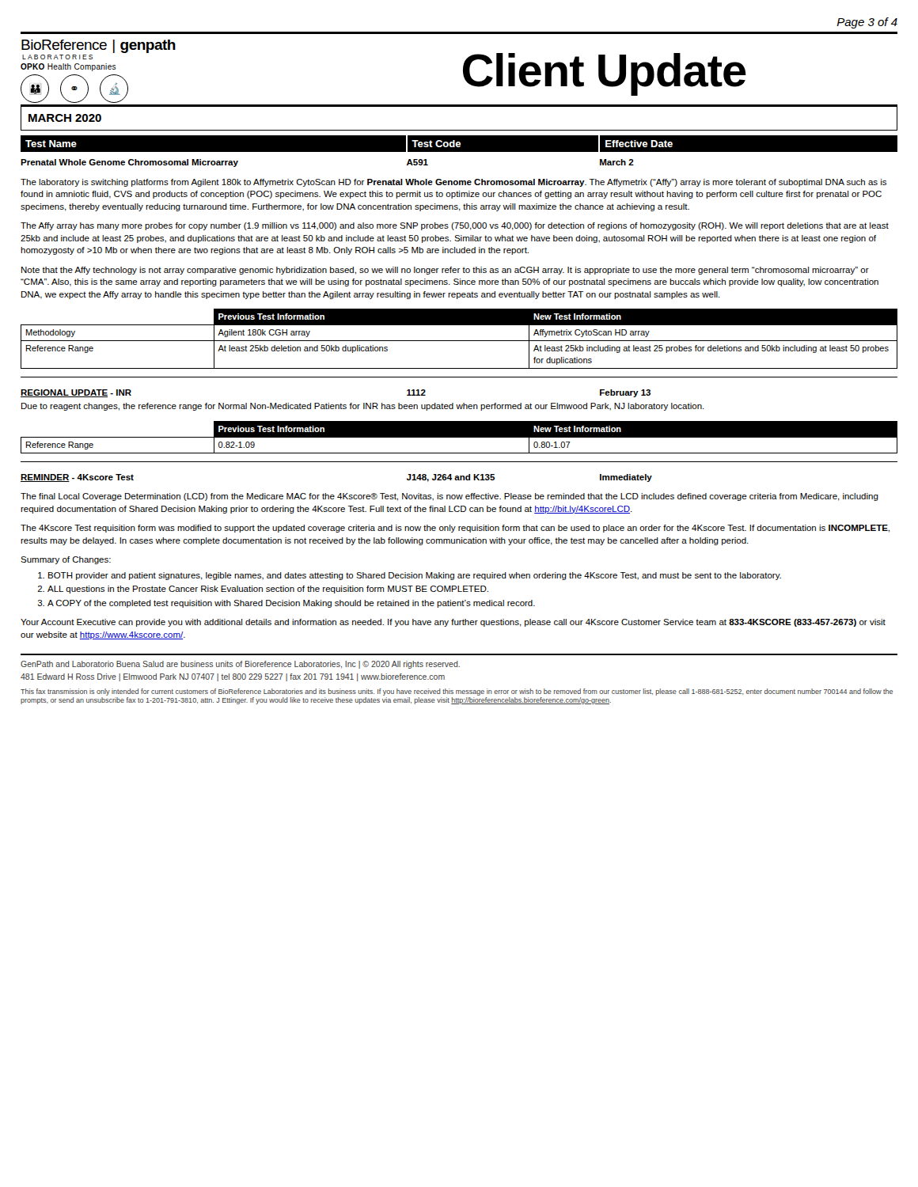Page 3 of 4
BioReference|genpath
LABORATORIES
OPKO Health Companies
👪
⚭
🔬
Client Update
MARCH 2020
| Test Name | Test Code | Effective Date |
Prenatal Whole Genome Chromosomal Microarray
A591
March 2
The laboratory is switching platforms from Agilent 180k to Affymetrix CytoScan HD for Prenatal Whole Genome Chromosomal Microarray. The Affymetrix (“Affy”) array is more tolerant of suboptimal DNA such as is found in amniotic fluid, CVS and products of conception (POC) specimens. We expect this to permit us to optimize our chances of getting an array result without having to perform cell culture first for prenatal or POC specimens, thereby eventually reducing turnaround time. Furthermore, for low DNA concentration specimens, this array will maximize the chance at achieving a result.
The Affy array has many more probes for copy number (1.9 million vs 114,000) and also more SNP probes (750,000 vs 40,000) for detection of regions of homozygosity (ROH). We will report deletions that are at least 25kb and include at least 25 probes, and duplications that are at least 50 kb and include at least 50 probes. Similar to what we have been doing, autosomal ROH will be reported when there is at least one region of homozygosty of >10 Mb or when there are two regions that are at least 8 Mb. Only ROH calls >5 Mb are included in the report.
Note that the Affy technology is not array comparative genomic hybridization based, so we will no longer refer to this as an aCGH array. It is appropriate to use the more general term “chromosomal microarray” or “CMA”. Also, this is the same array and reporting parameters that we will be using for postnatal specimens. Since more than 50% of our postnatal specimens are buccals which provide low quality, low concentration DNA, we expect the Affy array to handle this specimen type better than the Agilent array resulting in fewer repeats and eventually better TAT on our postnatal samples as well.
| | Previous Test Information | New Test Information |
| --- | --- | --- |
| Methodology | Agilent 180k CGH array | Affymetrix CytoScan HD array |
| Reference Range | At least 25kb deletion and 50kb duplications | At least 25kb including at least 25 probes for deletions and 50kb including at least 50 probes for duplications |
REGIONAL UPDATE - INR
1112
February 13
Due to reagent changes, the reference range for Normal Non-Medicated Patients for INR has been updated when performed at our Elmwood Park, NJ laboratory location.
| | Previous Test Information | New Test Information |
| --- | --- | --- |
| Reference Range | 0.82-1.09 | 0.80-1.07 |
REMINDER - 4Kscore Test
J148, J264 and K135
Immediately
The final Local Coverage Determination (LCD) from the Medicare MAC for the 4Kscore® Test, Novitas, is now effective. Please be reminded that the LCD includes defined coverage criteria from Medicare, including required documentation of Shared Decision Making prior to ordering the 4Kscore Test. Full text of the final LCD can be found at http://bit.ly/4KscoreLCD.
The 4Kscore Test requisition form was modified to support the updated coverage criteria and is now the only requisition form that can be used to place an order for the 4Kscore Test. If documentation is INCOMPLETE, results may be delayed. In cases where complete documentation is not received by the lab following communication with your office, the test may be cancelled after a holding period.
Summary of Changes:
BOTH provider and patient signatures, legible names, and dates attesting to Shared Decision Making are required when ordering the 4Kscore Test, and must be sent to the laboratory.
ALL questions in the Prostate Cancer Risk Evaluation section of the requisition form MUST BE COMPLETED.
A COPY of the completed test requisition with Shared Decision Making should be retained in the patient’s medical record.
Your Account Executive can provide you with additional details and information as needed. If you have any further questions, please call our 4Kscore Customer Service team at 833-4KSCORE (833-457-2673) or visit our website at https://www.4kscore.com/.
GenPath and Laboratorio Buena Salud are business units of Bioreference Laboratories, Inc | © 2020 All rights reserved.
481 Edward H Ross Drive | Elmwood Park NJ 07407 | tel 800 229 5227 | fax 201 791 1941 | www.bioreference.com
This fax transmission is only intended for current customers of BioReference Laboratories and its business units. If you have received this message in error or wish to be removed from our customer list, please call 1-888-681-5252, enter document number 700144 and follow the prompts, or send an unsubscribe fax to 1-201-791-3810, attn. J Ettinger. If you would like to receive these updates via email, please visit http://bioreferencelabs.bioreference.com/go-green.